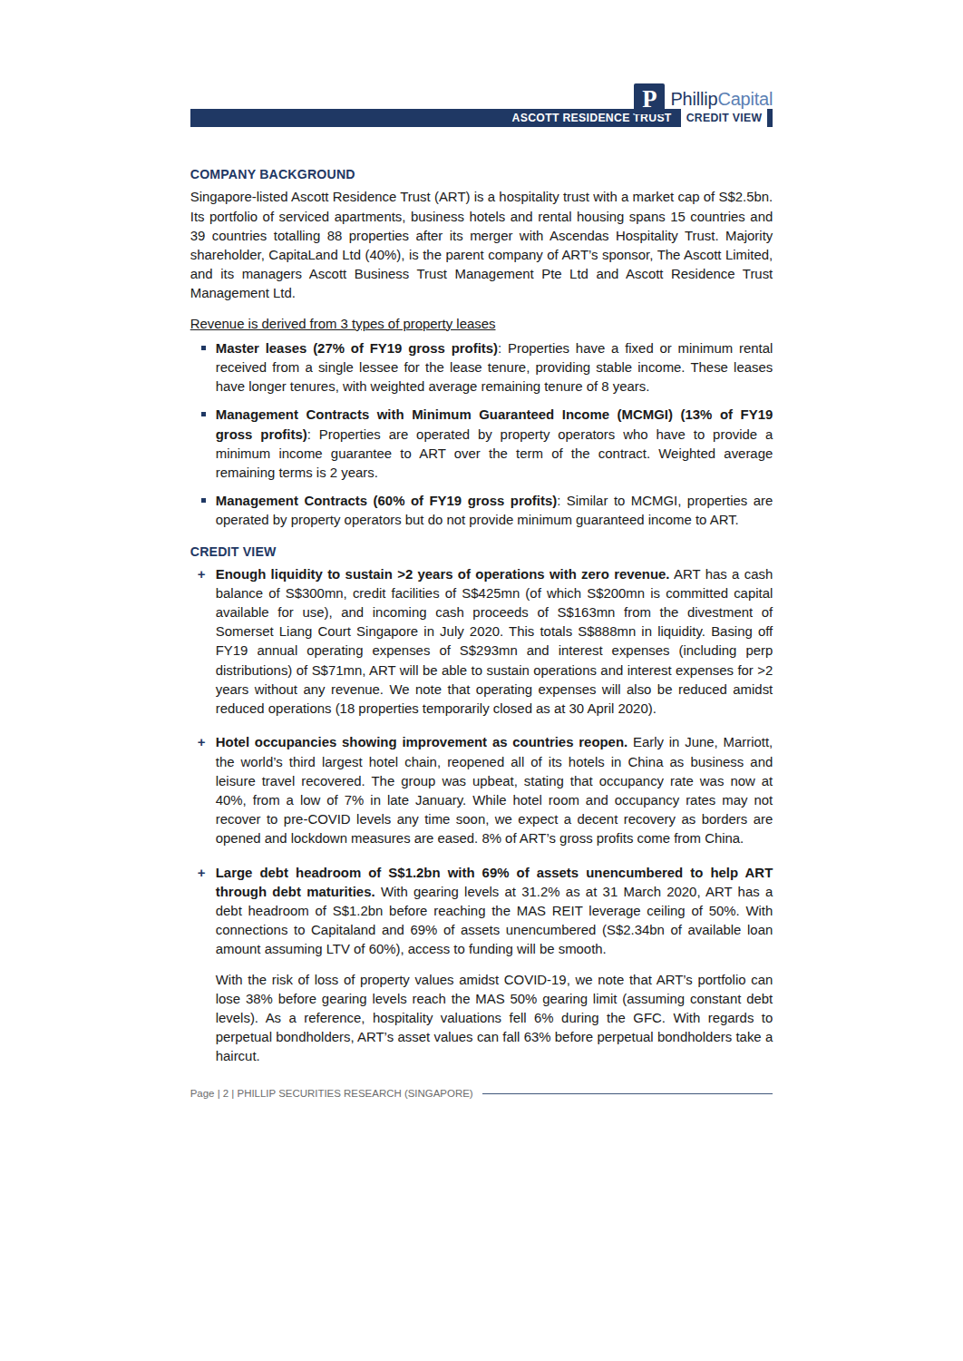ASCOTT RESIDENCE TRUST CREDIT VIEW
P
PhillipCapital
COMPANY BACKGROUND
Singapore-listed Ascott Residence Trust (ART) is a hospitality trust with a market cap of S$2.5bn. Its portfolio of serviced apartments, business hotels and rental housing spans 15 countries and 39 countries totalling 88 properties after its merger with Ascendas Hospitality Trust. Majority shareholder, CapitaLand Ltd (40%), is the parent company of ART’s sponsor, The Ascott Limited, and its managers Ascott Business Trust Management Pte Ltd and Ascott Residence Trust Management Ltd.
Revenue is derived from 3 types of property leases
Master leases (27% of FY19 gross profits): Properties have a fixed or minimum rental received from a single lessee for the lease tenure, providing stable income. These leases have longer tenures, with weighted average remaining tenure of 8 years.
Management Contracts with Minimum Guaranteed Income (MCMGI) (13% of FY19 gross profits): Properties are operated by property operators who have to provide a minimum income guarantee to ART over the term of the contract. Weighted average remaining terms is 2 years.
Management Contracts (60% of FY19 gross profits): Similar to MCMGI, properties are operated by property operators but do not provide minimum guaranteed income to ART.
CREDIT VIEW
Enough liquidity to sustain >2 years of operations with zero revenue. ART has a cash balance of S$300mn, credit facilities of S$425mn (of which S$200mn is committed capital available for use), and incoming cash proceeds of S$163mn from the divestment of Somerset Liang Court Singapore in July 2020. This totals S$888mn in liquidity. Basing off FY19 annual operating expenses of S$293mn and interest expenses (including perp distributions) of S$71mn, ART will be able to sustain operations and interest expenses for >2 years without any revenue. We note that operating expenses will also be reduced amidst reduced operations (18 properties temporarily closed as at 30 April 2020).
Hotel occupancies showing improvement as countries reopen. Early in June, Marriott, the world’s third largest hotel chain, reopened all of its hotels in China as business and leisure travel recovered. The group was upbeat, stating that occupancy rate was now at 40%, from a low of 7% in late January. While hotel room and occupancy rates may not recover to pre-COVID levels any time soon, we expect a decent recovery as borders are opened and lockdown measures are eased. 8% of ART’s gross profits come from China.
Large debt headroom of S$1.2bn with 69% of assets unencumbered to help ART through debt maturities. With gearing levels at 31.2% as at 31 March 2020, ART has a debt headroom of S$1.2bn before reaching the MAS REIT leverage ceiling of 50%. With connections to Capitaland and 69% of assets unencumbered (S$2.34bn of available loan amount assuming LTV of 60%), access to funding will be smooth.
With the risk of loss of property values amidst COVID-19, we note that ART’s portfolio can lose 38% before gearing levels reach the MAS 50% gearing limit (assuming constant debt levels). As a reference, hospitality valuations fell 6% during the GFC. With regards to perpetual bondholders, ART’s asset values can fall 63% before perpetual bondholders take a haircut.
Page | 2 | PHILLIP SECURITIES RESEARCH (SINGAPORE)